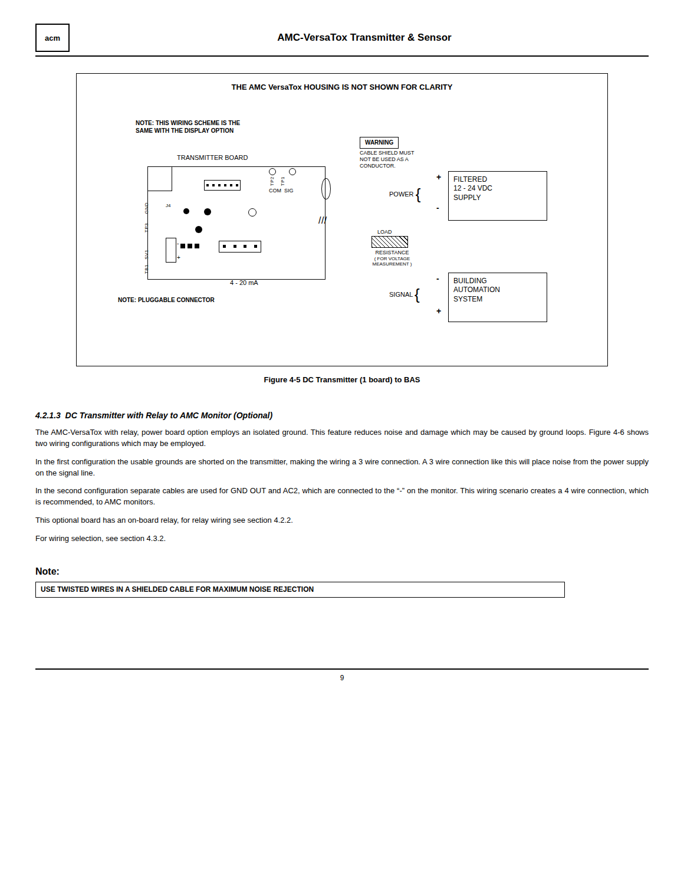ac m
AMC-VersaTox Transmitter & Sensor
THE AMC VersaTox HOUSING IS NOT SHOWN FOR CLARITY
NOTE: THIS WIRING SCHEME IS THE
SAME WITH THE DISPLAY OPTION
TRANSMITTER BOARD
TP2 TP1
COM SIG
GND
TP3
SV1
TB1
J4
- +
NOTE: PLUGGABLE CONNECTOR
4 - 20 mA
WARNING
CABLE SHIELD MUST
NOT BE USED AS A
CONDUCTOR.
/ / /
POWER {
+
-
FILTERED
12 - 24 VDC
SUPPLY
LOAD
RESISTANCE
( FOR VOLTAGE
MEASUREMENT )
SIGNAL {
-
+
BUILDING
AUTOMATION
SYSTEM
Figure 4-5 DC Transmitter (1 board) to BAS
4.2.1.3 DC Transmitter with Relay to AMC Monitor (Optional)
The AMC-VersaTox with relay, power board option employs an isolated ground. This feature reduces noise and damage which may be caused by ground loops. Figure 4-6 shows two wiring configurations which may be employed.
In the first configuration the usable grounds are shorted on the transmitter, making the wiring a 3 wire connection. A 3 wire connection like this will place noise from the power supply on the signal line.
In the second configuration separate cables are used for GND OUT and AC2, which are connected to the “-” on the monitor. This wiring scenario creates a 4 wire connection, which is recommended, to AMC monitors.
This optional board has an on-board relay, for relay wiring see section 4.2.2.
For wiring selection, see section 4.3.2.
Note:
USE TWISTED WIRES IN A SHIELDED CABLE FOR MAXIMUM NOISE REJECTION
9